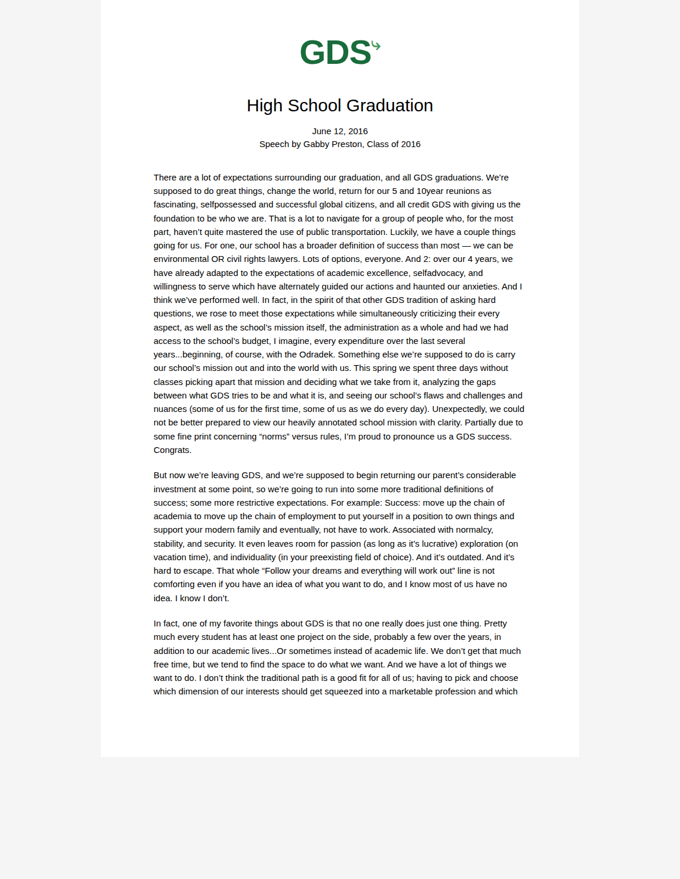GDS⤷
High School Graduation
June 12, 2016
Speech by Gabby Preston, Class of 2016
There are a lot of expectations surrounding our graduation, and all GDS graduations. We’re supposed to do great things, change the world, return for our 5 and 10year reunions as fascinating, selfpossessed and successful global citizens, and all credit GDS with giving us the foundation to be who we are. That is a lot to navigate for a group of people who, for the most part, haven’t quite mastered the use of public transportation. Luckily, we have a couple things going for us. For one, our school has a broader definition of success than most — we can be environmental OR civil rights lawyers. Lots of options, everyone. And 2: over our 4 years, we have already adapted to the expectations of academic excellence, selfadvocacy, and willingness to serve which have alternately guided our actions and haunted our anxieties. And I think we’ve performed well. In fact, in the spirit of that other GDS tradition of asking hard questions, we rose to meet those expectations while simultaneously criticizing their every aspect, as well as the school’s mission itself, the administration as a whole and had we had access to the school’s budget, I imagine, every expenditure over the last several years...beginning, of course, with the Odradek. Something else we’re supposed to do is carry our school’s mission out and into the world with us. This spring we spent three days without classes picking apart that mission and deciding what we take from it, analyzing the gaps between what GDS tries to be and what it is, and seeing our school’s flaws and challenges and nuances (some of us for the first time, some of us as we do every day). Unexpectedly, we could not be better prepared to view our heavily annotated school mission with clarity. Partially due to some fine print concerning “norms” versus rules, I’m proud to pronounce us a GDS success. Congrats.
But now we’re leaving GDS, and we’re supposed to begin returning our parent’s considerable investment at some point, so we’re going to run into some more traditional definitions of success; some more restrictive expectations. For example: Success: move up the chain of academia to move up the chain of employment to put yourself in a position to own things and support your modern family and eventually, not have to work. Associated with normalcy, stability, and security. It even leaves room for passion (as long as it’s lucrative) exploration (on vacation time), and individuality (in your preexisting field of choice). And it’s outdated. And it’s hard to escape. That whole “Follow your dreams and everything will work out” line is not comforting even if you have an idea of what you want to do, and I know most of us have no idea. I know I don’t.
In fact, one of my favorite things about GDS is that no one really does just one thing. Pretty much every student has at least one project on the side, probably a few over the years, in addition to our academic lives...Or sometimes instead of academic life. We don’t get that much free time, but we tend to find the space to do what we want. And we have a lot of things we want to do. I don’t think the traditional path is a good fit for all of us; having to pick and choose which dimension of our interests should get squeezed into a marketable profession and which